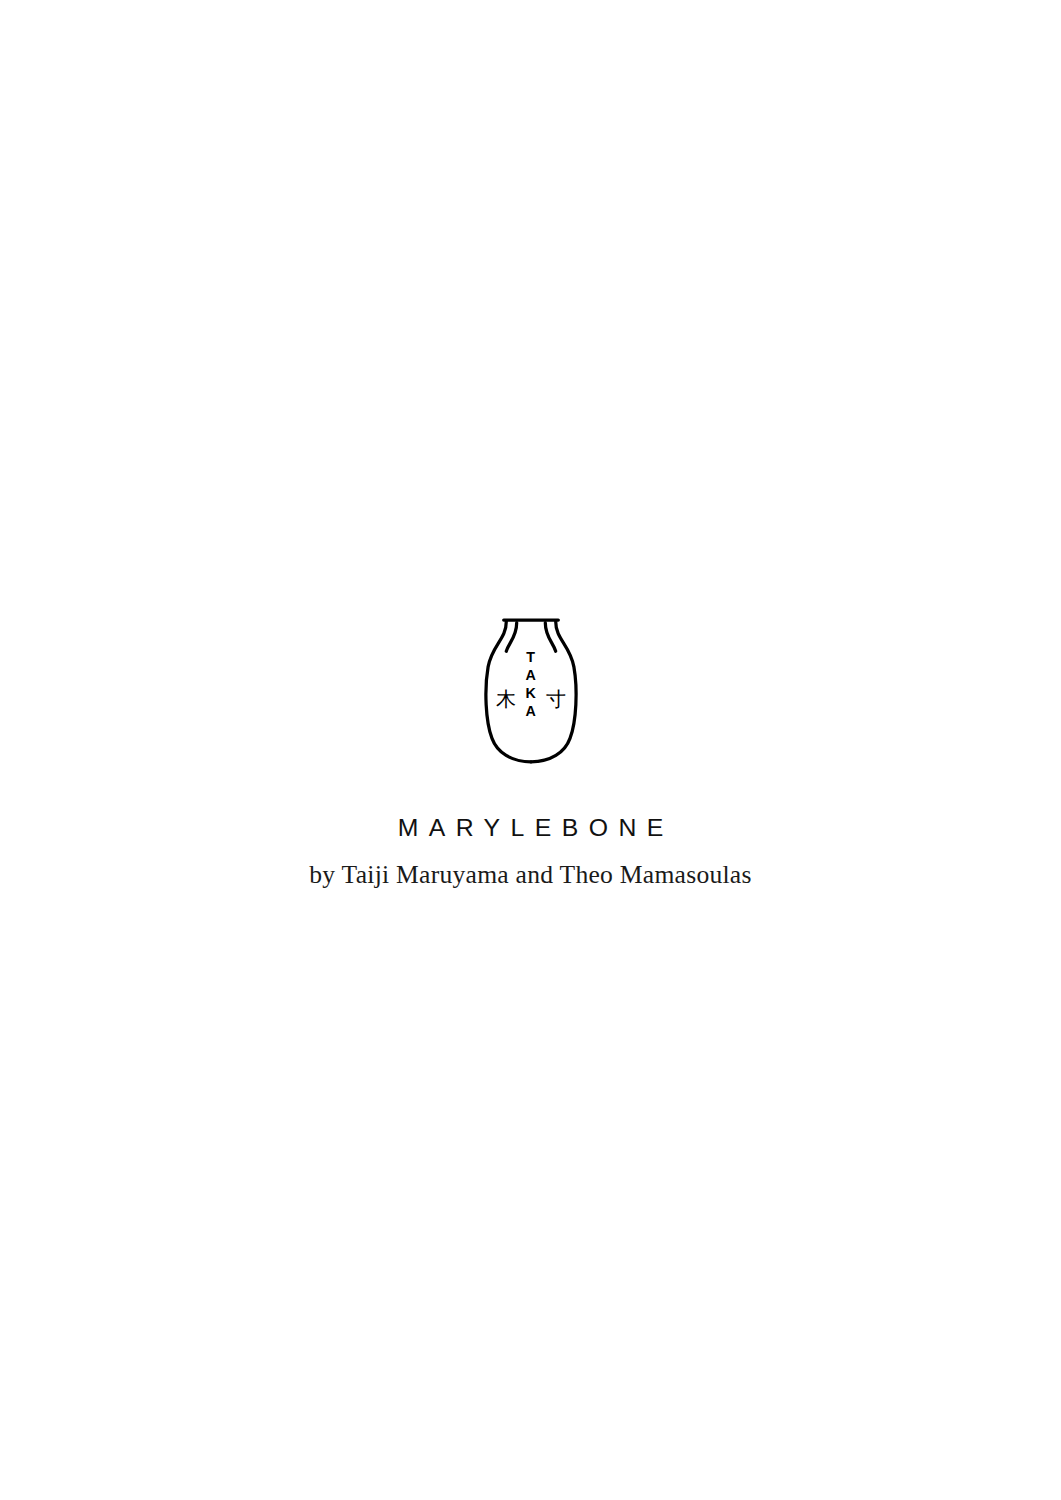TAKA logo T A K A 木 寸
Marylebone
by Taiji Maruyama and Theo Mamasoulas